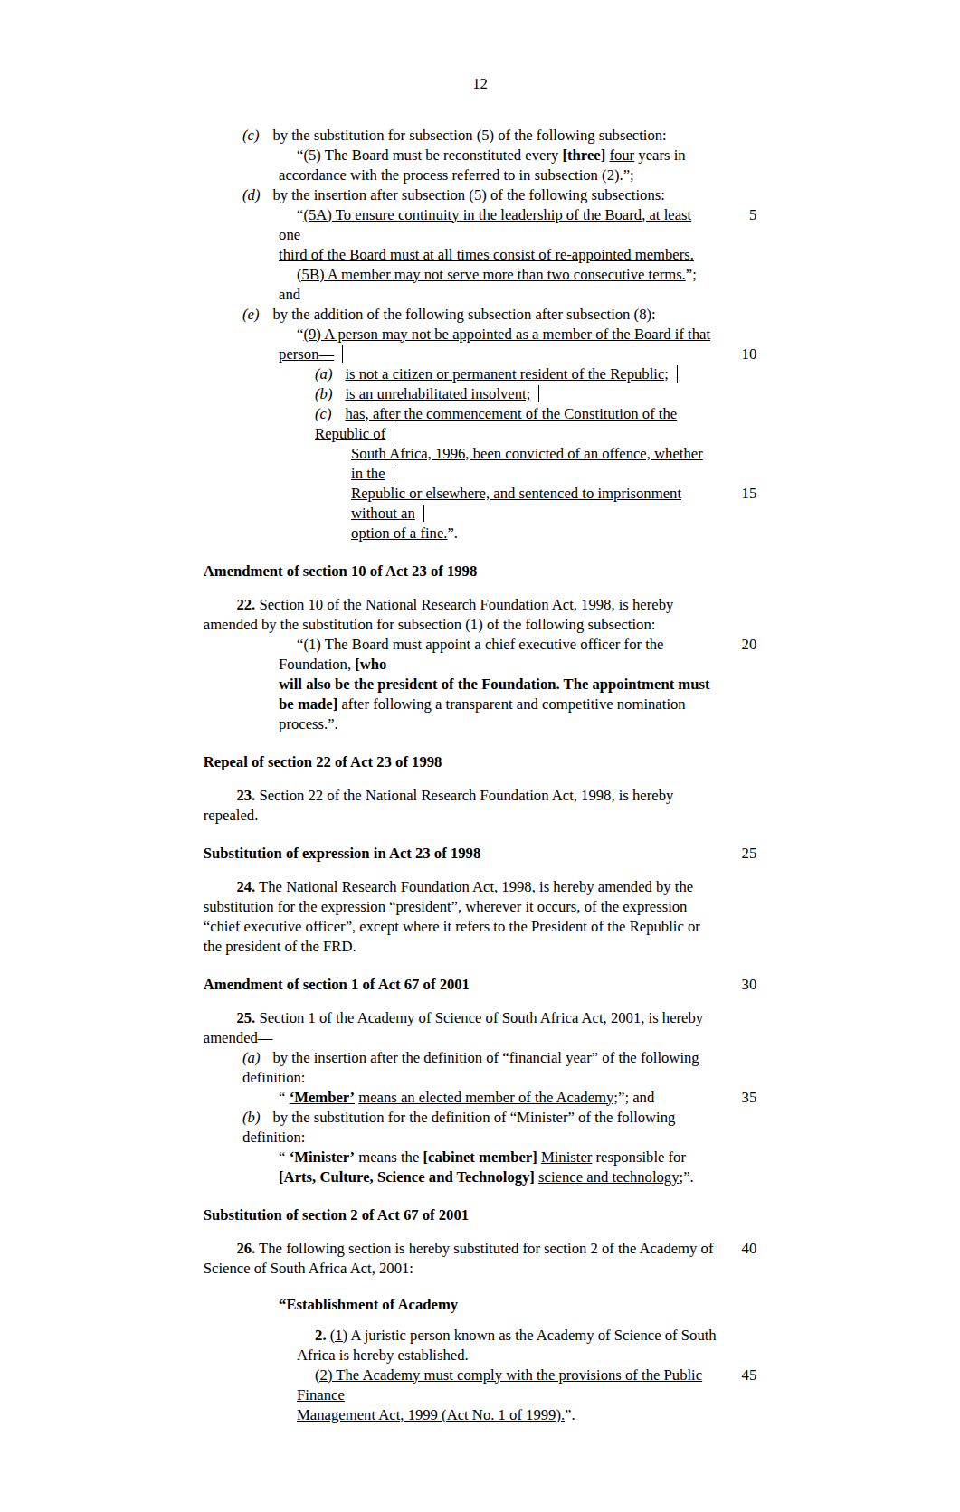12
(c) by the substitution for subsection (5) of the following subsection:
“(5) The Board must be reconstituted every [three] four years in accordance with the process referred to in subsection (2).”;
(d) by the insertion after subsection (5) of the following subsections:
“(5A) To ensure continuity in the leadership of the Board, at least one
5
third of the Board must at all times consist of re-appointed members.
(5B) A member may not serve more than two consecutive terms.”; and
(e) by the addition of the following subsection after subsection (8):
“(9) A person may not be appointed as a member of the Board if that
person—
10
(a) is not a citizen or permanent resident of the Republic;
(b) is an unrehabilitated insolvent;
(c) has, after the commencement of the Constitution of the Republic of
South Africa, 1996, been convicted of an offence, whether in the
Republic or elsewhere, and sentenced to imprisonment without an
15
option of a fine.”.
Amendment of section 10 of Act 23 of 1998
22. Section 10 of the National Research Foundation Act, 1998, is hereby amended by the substitution for subsection (1) of the following subsection:
“(1) The Board must appoint a chief executive officer for the Foundation, [who
20
will also be the president of the Foundation. The appointment must be made] after following a transparent and competitive nomination process.”.
Repeal of section 22 of Act 23 of 1998
23. Section 22 of the National Research Foundation Act, 1998, is hereby repealed.
Substitution of expression in Act 23 of 1998
25
24. The National Research Foundation Act, 1998, is hereby amended by the substitution for the expression “president”, wherever it occurs, of the expression “chief executive officer”, except where it refers to the President of the Republic or the president of the FRD.
Amendment of section 1 of Act 67 of 2001
30
25. Section 1 of the Academy of Science of South Africa Act, 2001, is hereby amended—
(a) by the insertion after the definition of “financial year” of the following definition:
“ ‘Member’ means an elected member of the Academy;”; and
35
(b) by the substitution for the definition of “Minister” of the following definition:
“ ‘Minister’ means the [cabinet member] Minister responsible for
[Arts, Culture, Science and Technology] science and technology;”.
Substitution of section 2 of Act 67 of 2001
26. The following section is hereby substituted for section 2 of the Academy of
40
Science of South Africa Act, 2001:
“Establishment of Academy
2. (1) A juristic person known as the Academy of Science of South Africa is hereby established.
(2) The Academy must comply with the provisions of the Public Finance
45
Management Act, 1999 (Act No. 1 of 1999).”.